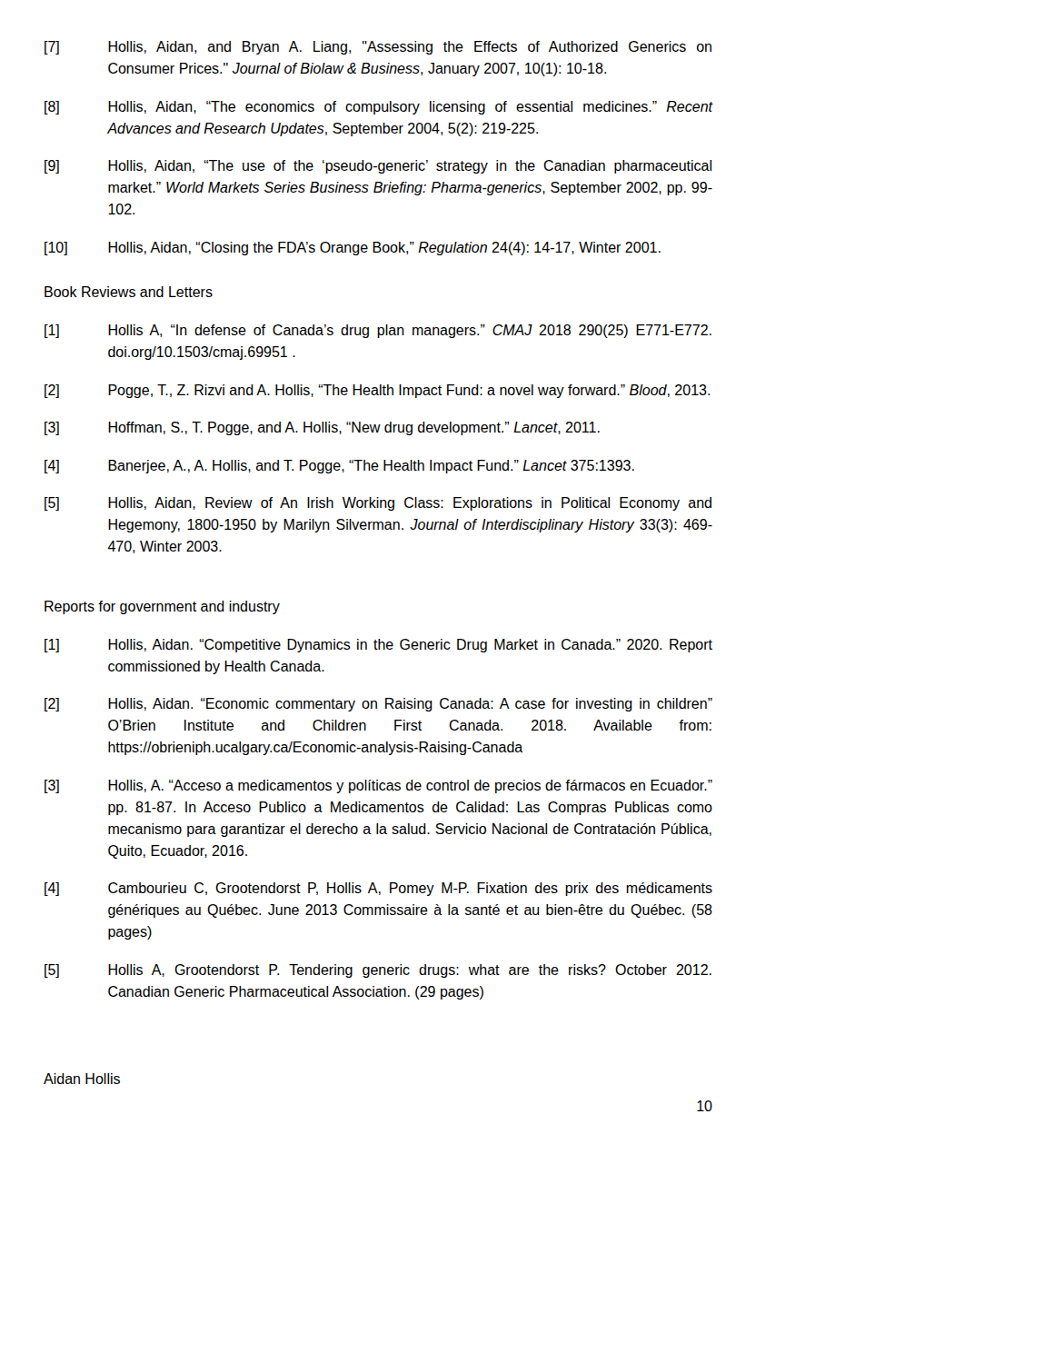[7] Hollis, Aidan, and Bryan A. Liang, "Assessing the Effects of Authorized Generics on Consumer Prices." Journal of Biolaw & Business, January 2007, 10(1): 10-18.
[8] Hollis, Aidan, “The economics of compulsory licensing of essential medicines.” Recent Advances and Research Updates, September 2004, 5(2): 219-225.
[9] Hollis, Aidan, “The use of the ‘pseudo-generic’ strategy in the Canadian pharmaceutical market.” World Markets Series Business Briefing: Pharma-generics, September 2002, pp. 99-102.
[10] Hollis, Aidan, “Closing the FDA’s Orange Book,” Regulation 24(4): 14-17, Winter 2001.
Book Reviews and Letters
[1] Hollis A, “In defense of Canada’s drug plan managers.” CMAJ 2018 290(25) E771-E772. doi.org/10.1503/cmaj.69951 .
[2] Pogge, T., Z. Rizvi and A. Hollis, “The Health Impact Fund: a novel way forward.” Blood, 2013.
[3] Hoffman, S., T. Pogge, and A. Hollis, “New drug development.” Lancet, 2011.
[4] Banerjee, A., A. Hollis, and T. Pogge, “The Health Impact Fund.” Lancet 375:1393.
[5] Hollis, Aidan, Review of An Irish Working Class: Explorations in Political Economy and Hegemony, 1800-1950 by Marilyn Silverman. Journal of Interdisciplinary History 33(3): 469-470, Winter 2003.
Reports for government and industry
[1] Hollis, Aidan. “Competitive Dynamics in the Generic Drug Market in Canada.” 2020. Report commissioned by Health Canada.
[2] Hollis, Aidan. “Economic commentary on Raising Canada: A case for investing in children” O’Brien Institute and Children First Canada. 2018. Available from: https://obrieniph.ucalgary.ca/Economic-analysis-Raising-Canada
[3] Hollis, A. “Acceso a medicamentos y políticas de control de precios de fármacos en Ecuador.” pp. 81-87. In Acceso Publico a Medicamentos de Calidad: Las Compras Publicas como mecanismo para garantizar el derecho a la salud. Servicio Nacional de Contratación Pública, Quito, Ecuador, 2016.
[4] Cambourieu C, Grootendorst P, Hollis A, Pomey M-P. Fixation des prix des médicaments génériques au Québec. June 2013 Commissaire à la santé et au bien-être du Québec. (58 pages)
[5] Hollis A, Grootendorst P. Tendering generic drugs: what are the risks? October 2012. Canadian Generic Pharmaceutical Association. (29 pages)
Aidan Hollis
10